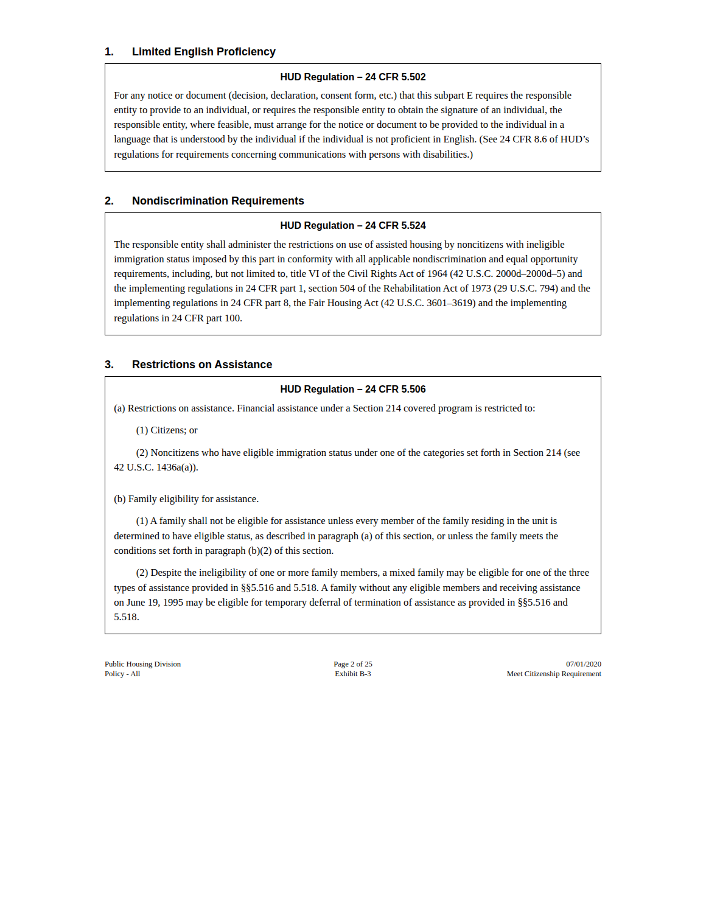1. Limited English Proficiency
HUD Regulation – 24 CFR 5.502
For any notice or document (decision, declaration, consent form, etc.) that this subpart E requires the responsible entity to provide to an individual, or requires the responsible entity to obtain the signature of an individual, the responsible entity, where feasible, must arrange for the notice or document to be provided to the individual in a language that is understood by the individual if the individual is not proficient in English. (See 24 CFR 8.6 of HUD’s regulations for requirements concerning communications with persons with disabilities.)
2. Nondiscrimination Requirements
HUD Regulation – 24 CFR 5.524
The responsible entity shall administer the restrictions on use of assisted housing by noncitizens with ineligible immigration status imposed by this part in conformity with all applicable nondiscrimination and equal opportunity requirements, including, but not limited to, title VI of the Civil Rights Act of 1964 (42 U.S.C. 2000d–2000d–5) and the implementing regulations in 24 CFR part 1, section 504 of the Rehabilitation Act of 1973 (29 U.S.C. 794) and the implementing regulations in 24 CFR part 8, the Fair Housing Act (42 U.S.C. 3601–3619) and the implementing regulations in 24 CFR part 100.
3. Restrictions on Assistance
HUD Regulation – 24 CFR 5.506
(a) Restrictions on assistance. Financial assistance under a Section 214 covered program is restricted to:
(1) Citizens; or
(2) Noncitizens who have eligible immigration status under one of the categories set forth in Section 214 (see 42 U.S.C. 1436a(a)).
(b) Family eligibility for assistance.
(1) A family shall not be eligible for assistance unless every member of the family residing in the unit is determined to have eligible status, as described in paragraph (a) of this section, or unless the family meets the conditions set forth in paragraph (b)(2) of this section.
(2) Despite the ineligibility of one or more family members, a mixed family may be eligible for one of the three types of assistance provided in §§5.516 and 5.518. A family without any eligible members and receiving assistance on June 19, 1995 may be eligible for temporary deferral of termination of assistance as provided in §§5.516 and 5.518.
Public Housing Division
Policy - All
Page 2 of 25
Exhibit B-3
07/01/2020
Meet Citizenship Requirement